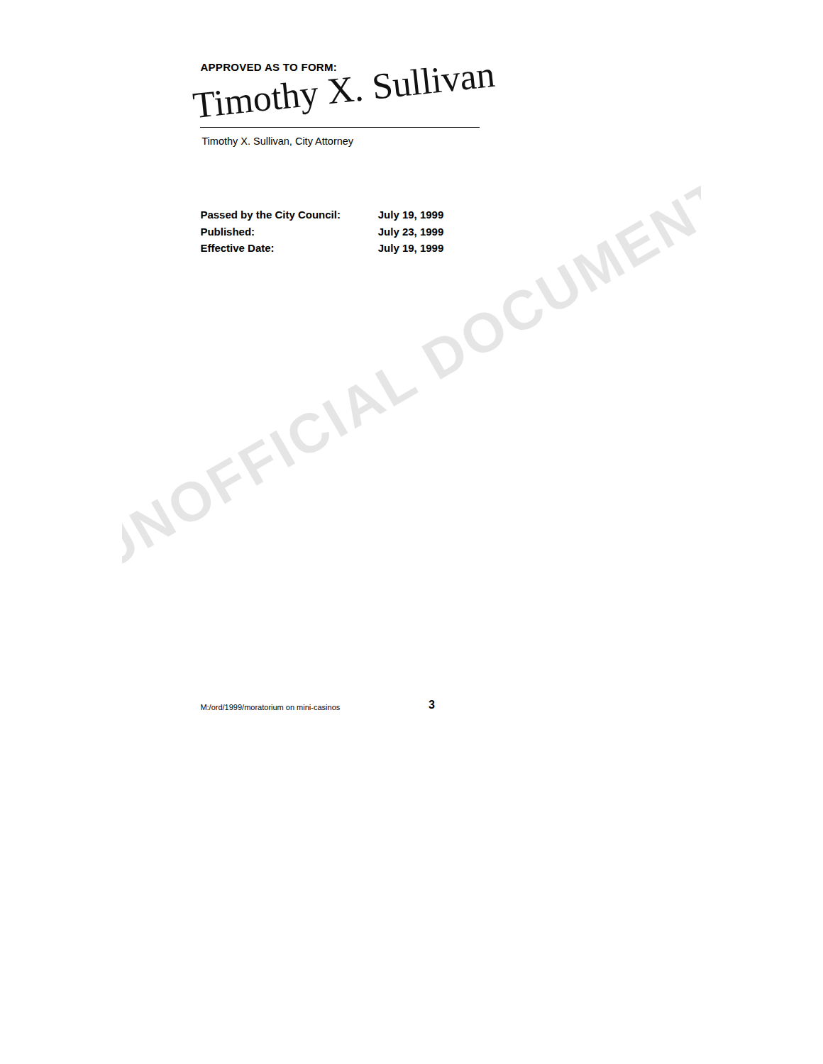UNOFFICIAL DOCUMENT
APPROVED AS TO FORM:
Timothy X. Sullivan
Timothy X. Sullivan, City Attorney
| Passed by the City Council: | July 19, 1999 |
| Published: | July 23, 1999 |
| Effective Date: | July 19, 1999 |
M:/ord/1999/moratorium on mini-casinos 3